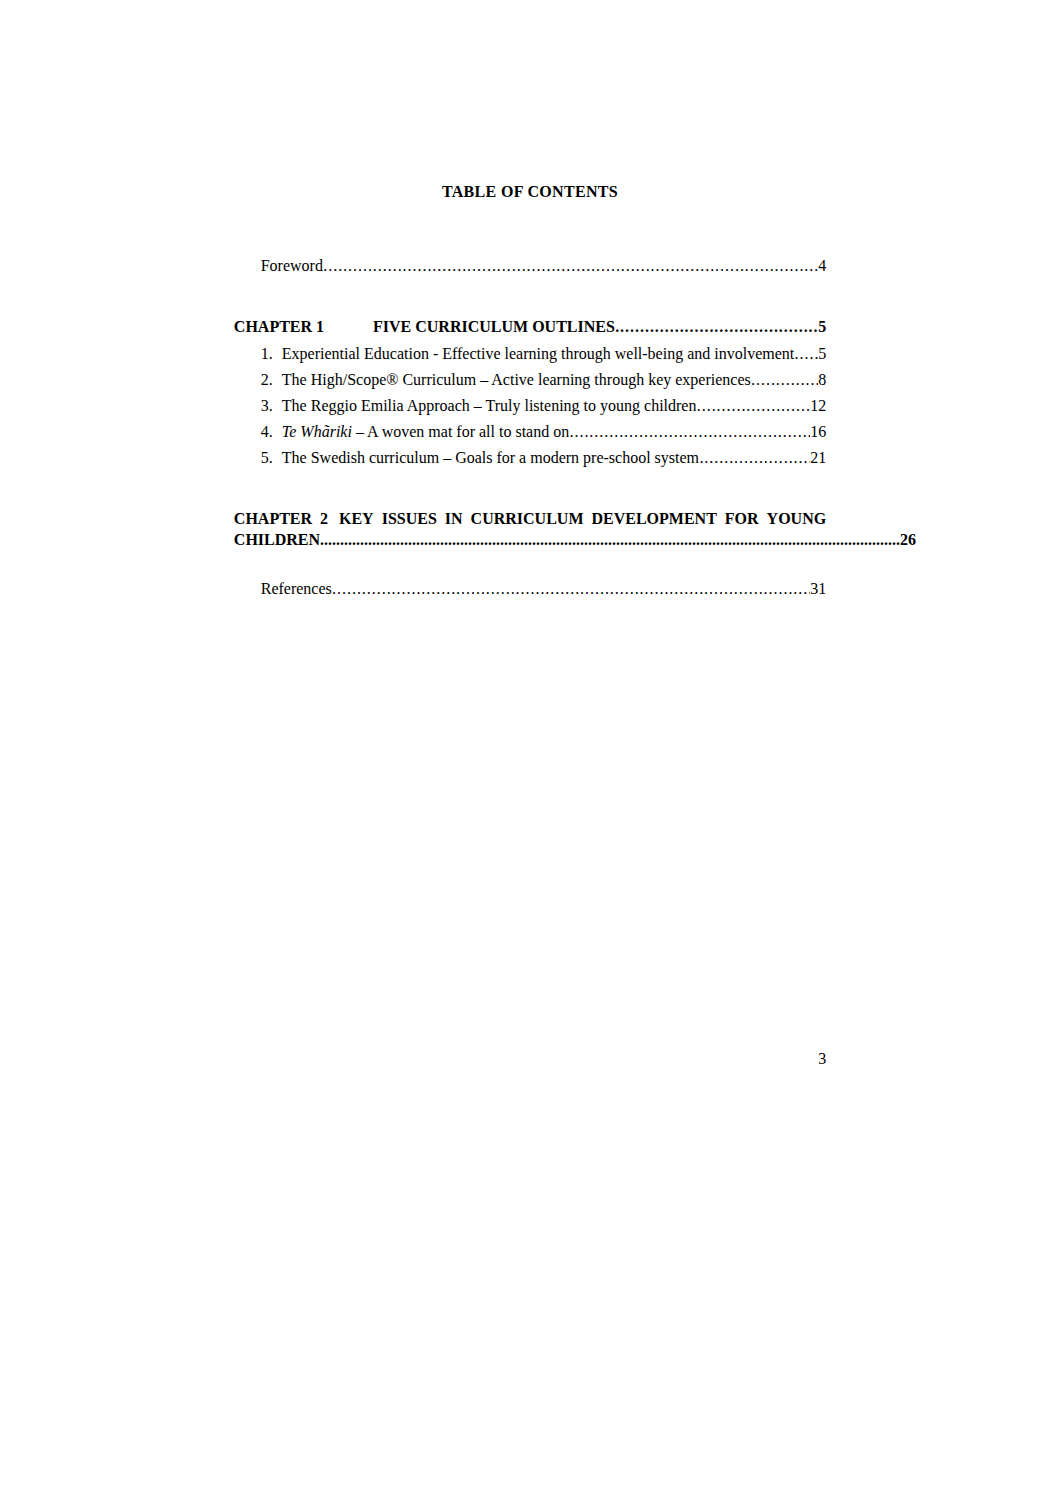TABLE OF CONTENTS
Foreword ................................................................................................................................................. 4
CHAPTER 1 FIVE CURRICULUM OUTLINES ........................................................................... 5
1. Experiential Education - Effective learning through well-being and involvement ................................ 5
2. The High/Scope® Curriculum – Active learning through key experiences .......................................... 8
3. The Reggio Emilia Approach – Truly listening to young children ...................................................... 12
4. Te Whãriki – A woven mat for all to stand on .................................................................................... 16
5. The Swedish curriculum – Goals for a modern pre-school system ..................................................... 21
CHAPTER 2 KEY ISSUES IN CURRICULUM DEVELOPMENT FOR YOUNG
CHILDREN ................................................................................................................................................. 26
References .............................................................................................................................................. 31
3